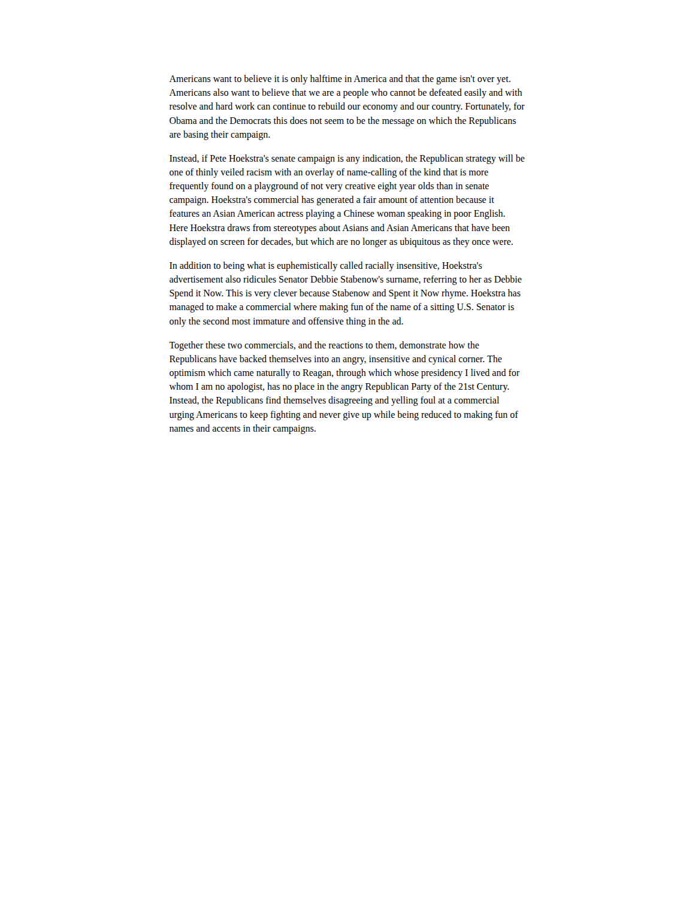Americans want to believe it is only halftime in America and that the game isn't over yet. Americans also want to believe that we are a people who cannot be defeated easily and with resolve and hard work can continue to rebuild our economy and our country. Fortunately, for Obama and the Democrats this does not seem to be the message on which the Republicans are basing their campaign.
Instead, if Pete Hoekstra's senate campaign is any indication, the Republican strategy will be one of thinly veiled racism with an overlay of name-calling of the kind that is more frequently found on a playground of not very creative eight year olds than in senate campaign. Hoekstra's commercial has generated a fair amount of attention because it features an Asian American actress playing a Chinese woman speaking in poor English. Here Hoekstra draws from stereotypes about Asians and Asian Americans that have been displayed on screen for decades, but which are no longer as ubiquitous as they once were.
In addition to being what is euphemistically called racially insensitive, Hoekstra's advertisement also ridicules Senator Debbie Stabenow's surname, referring to her as Debbie Spend it Now. This is very clever because Stabenow and Spent it Now rhyme. Hoekstra has managed to make a commercial where making fun of the name of a sitting U.S. Senator is only the second most immature and offensive thing in the ad.
Together these two commercials, and the reactions to them, demonstrate how the Republicans have backed themselves into an angry, insensitive and cynical corner. The optimism which came naturally to Reagan, through which whose presidency I lived and for whom I am no apologist, has no place in the angry Republican Party of the 21st Century. Instead, the Republicans find themselves disagreeing and yelling foul at a commercial urging Americans to keep fighting and never give up while being reduced to making fun of names and accents in their campaigns.